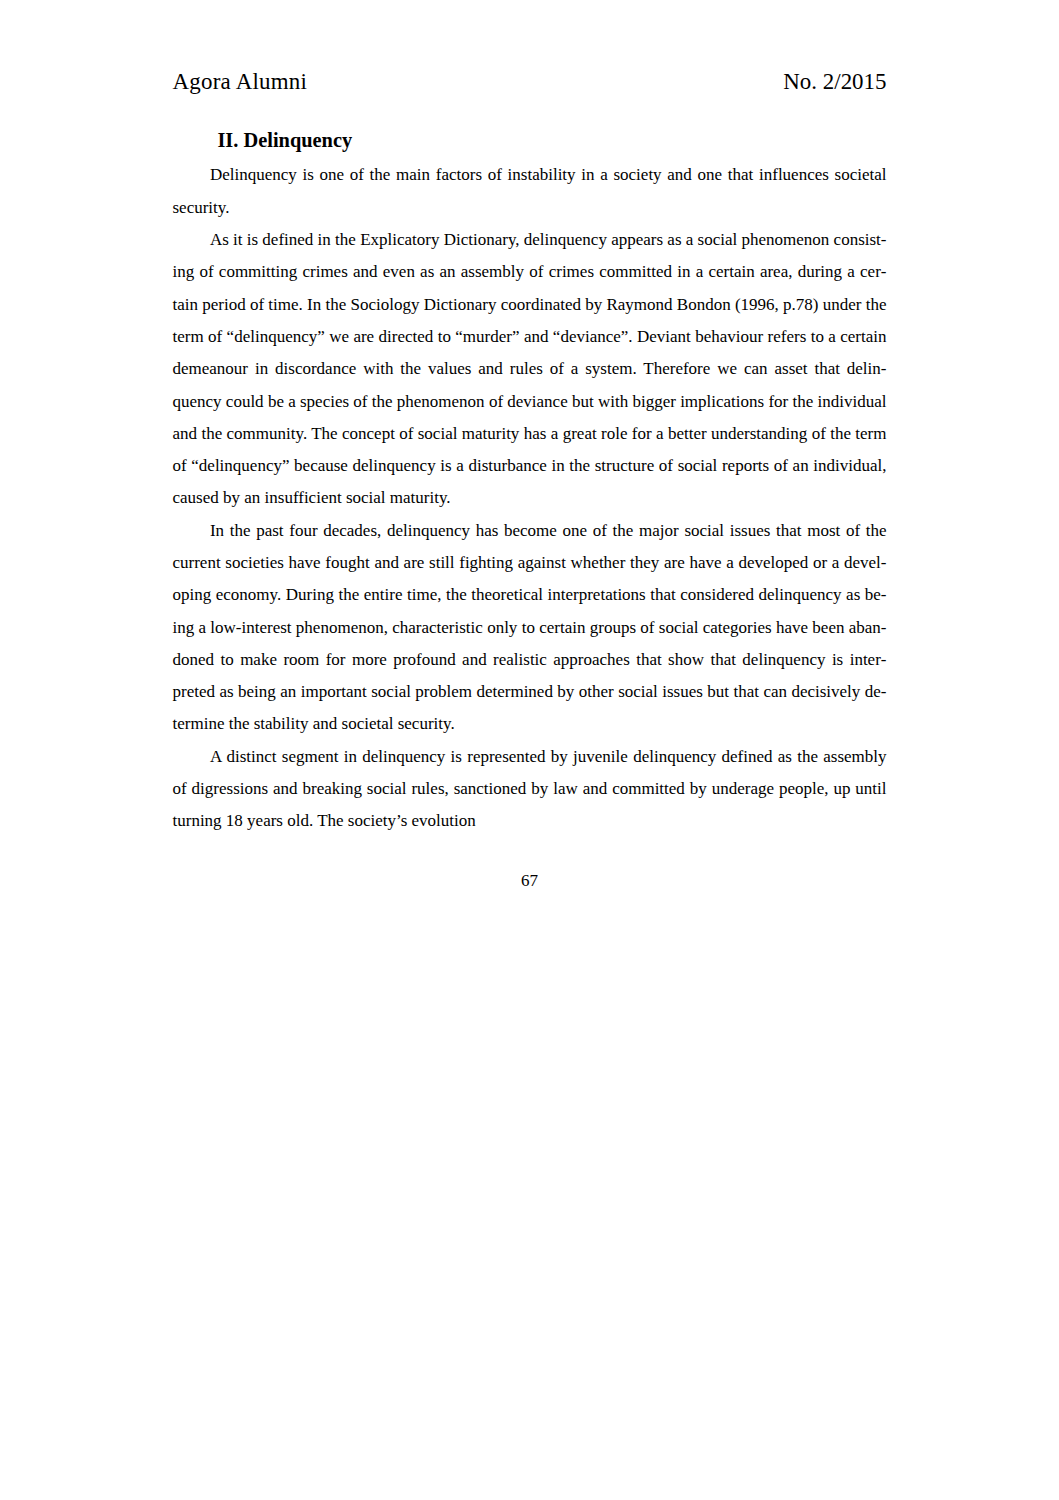Agora Alumni No. 2/2015
II. Delinquency
Delinquency is one of the main factors of instability in a society and one that influences societal security.
As it is defined in the Explicatory Dictionary, delinquency appears as a social phenomenon consisting of committing crimes and even as an assembly of crimes committed in a certain area, during a certain period of time. In the Sociology Dictionary coordinated by Raymond Bondon (1996, p.78) under the term of “delinquency” we are directed to “murder” and “deviance”. Deviant behaviour refers to a certain demeanour in discordance with the values and rules of a system. Therefore we can asset that delinquency could be a species of the phenomenon of deviance but with bigger implications for the individual and the community. The concept of social maturity has a great role for a better understanding of the term of “delinquency” because delinquency is a disturbance in the structure of social reports of an individual, caused by an insufficient social maturity.
In the past four decades, delinquency has become one of the major social issues that most of the current societies have fought and are still fighting against whether they are have a developed or a developing economy. During the entire time, the theoretical interpretations that considered delinquency as being a low-interest phenomenon, characteristic only to certain groups of social categories have been abandoned to make room for more profound and realistic approaches that show that delinquency is interpreted as being an important social problem determined by other social issues but that can decisively determine the stability and societal security.
A distinct segment in delinquency is represented by juvenile delinquency defined as the assembly of digressions and breaking social rules, sanctioned by law and committed by underage people, up until turning 18 years old. The society’s evolution
67